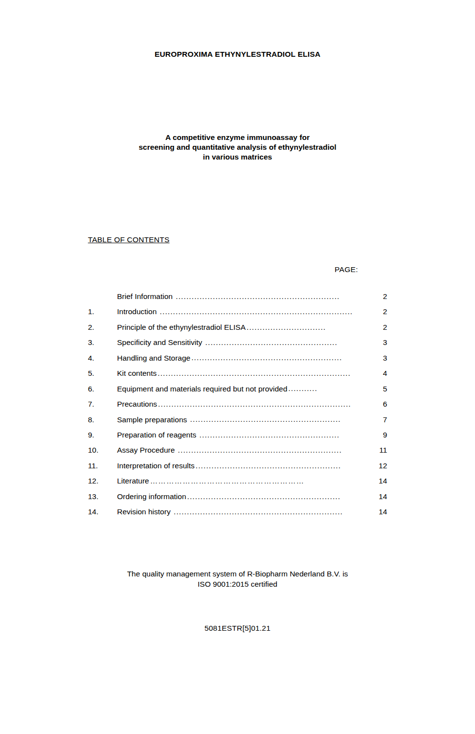EUROPROXIMA ETHYNYLESTRADIOL ELISA
A competitive enzyme immunoassay for screening and quantitative analysis of ethynylestradiol
in various matrices
TABLE OF CONTENTS
PAGE:
| | Brief Information .............................................................. | 2 |
| 1. | Introduction ......................................................................... | 2 |
| 2. | Principle of the ethynylestradiol ELISA .............................. | 2 |
| 3. | Specificity and Sensitivity .................................................. | 3 |
| 4. | Handling and Storage ......................................................... | 3 |
| 5. | Kit contents ......................................................................... | 4 |
| 6. | Equipment and materials required but not provided ........... | 5 |
| 7. | Precautions ......................................................................... | 6 |
| 8. | Sample preparations ......................................................... | 7 |
| 9. | Preparation of reagents ..................................................... | 9 |
| 10. | Assay Procedure .............................................................. | 11 |
| 11. | Interpretation of results ....................................................... | 12 |
| 12. | Literature ………………………………………………… | 14 |
| 13. | Ordering information .......................................................... | 14 |
| 14. | Revision history ................................................................ | 14 |
The quality management system of R-Biopharm Nederland B.V. is
ISO 9001:2015 certified
5081ESTR[5]01.21